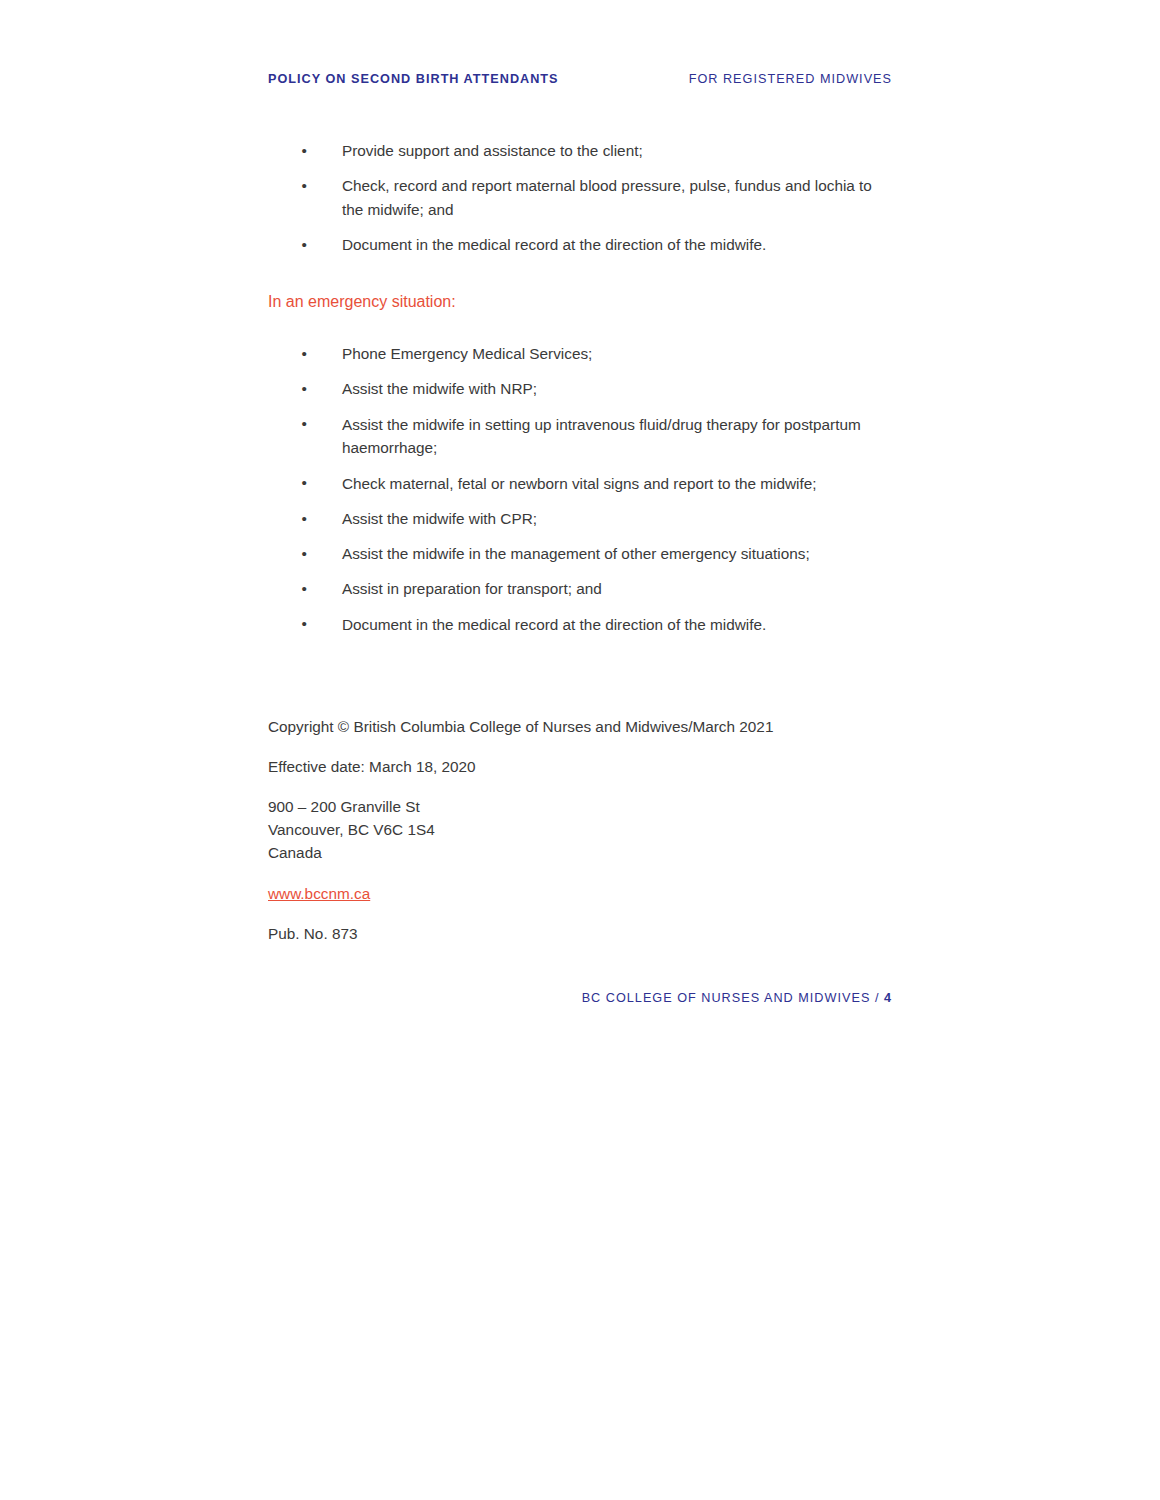POLICY ON SECOND BIRTH ATTENDANTS
FOR REGISTERED MIDWIVES
Provide support and assistance to the client;
Check, record and report maternal blood pressure, pulse, fundus and lochia to the midwife; and
Document in the medical record at the direction of the midwife.
In an emergency situation:
Phone Emergency Medical Services;
Assist the midwife with NRP;
Assist the midwife in setting up intravenous fluid/drug therapy for postpartum haemorrhage;
Check maternal, fetal or newborn vital signs and report to the midwife;
Assist the midwife with CPR;
Assist the midwife in the management of other emergency situations;
Assist in preparation for transport; and
Document in the medical record at the direction of the midwife.
Copyright © British Columbia College of Nurses and Midwives/March 2021
Effective date: March 18, 2020
900 – 200 Granville St
Vancouver, BC V6C 1S4
Canada
www.bccnm.ca
Pub. No. 873
BC COLLEGE OF NURSES AND MIDWIVES / 4